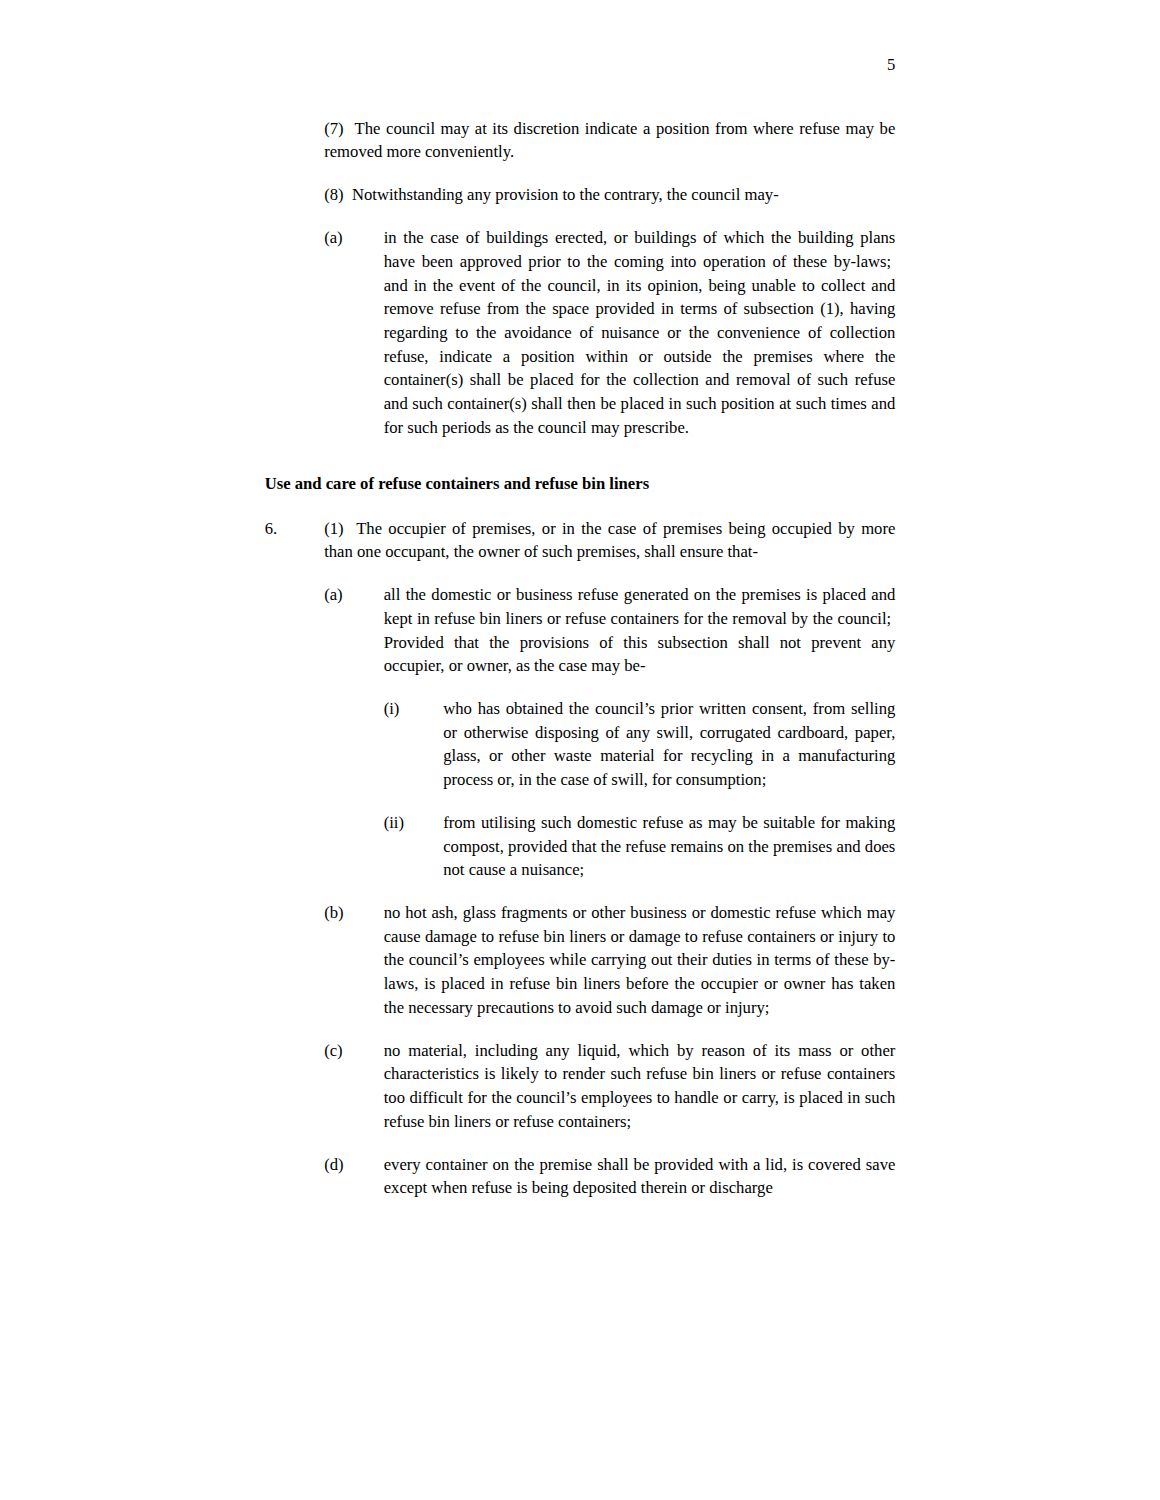5
(7) The council may at its discretion indicate a position from where refuse may be removed more conveniently.
(8) Notwithstanding any provision to the contrary, the council may-
(a)
in the case of buildings erected, or buildings of which the building plans have been approved prior to the coming into operation of these by-laws; and in the event of the council, in its opinion, being unable to collect and remove refuse from the space provided in terms of subsection (1), having regarding to the avoidance of nuisance or the convenience of collection refuse, indicate a position within or outside the premises where the container(s) shall be placed for the collection and removal of such refuse and such container(s) shall then be placed in such position at such times and for such periods as the council may prescribe.
Use and care of refuse containers and refuse bin liners
6.
(1) The occupier of premises, or in the case of premises being occupied by more than one occupant, the owner of such premises, shall ensure that-
(a)
all the domestic or business refuse generated on the premises is placed and kept in refuse bin liners or refuse containers for the removal by the council; Provided that the provisions of this subsection shall not prevent any occupier, or owner, as the case may be-
(i)
who has obtained the council’s prior written consent, from selling or otherwise disposing of any swill, corrugated cardboard, paper, glass, or other waste material for recycling in a manufacturing process or, in the case of swill, for consumption;
(ii)
from utilising such domestic refuse as may be suitable for making compost, provided that the refuse remains on the premises and does not cause a nuisance;
(b)
no hot ash, glass fragments or other business or domestic refuse which may cause damage to refuse bin liners or damage to refuse containers or injury to the council’s employees while carrying out their duties in terms of these by-laws, is placed in refuse bin liners before the occupier or owner has taken the necessary precautions to avoid such damage or injury;
(c)
no material, including any liquid, which by reason of its mass or other characteristics is likely to render such refuse bin liners or refuse containers too difficult for the council’s employees to handle or carry, is placed in such refuse bin liners or refuse containers;
(d)
every container on the premise shall be provided with a lid, is covered save except when refuse is being deposited therein or discharge